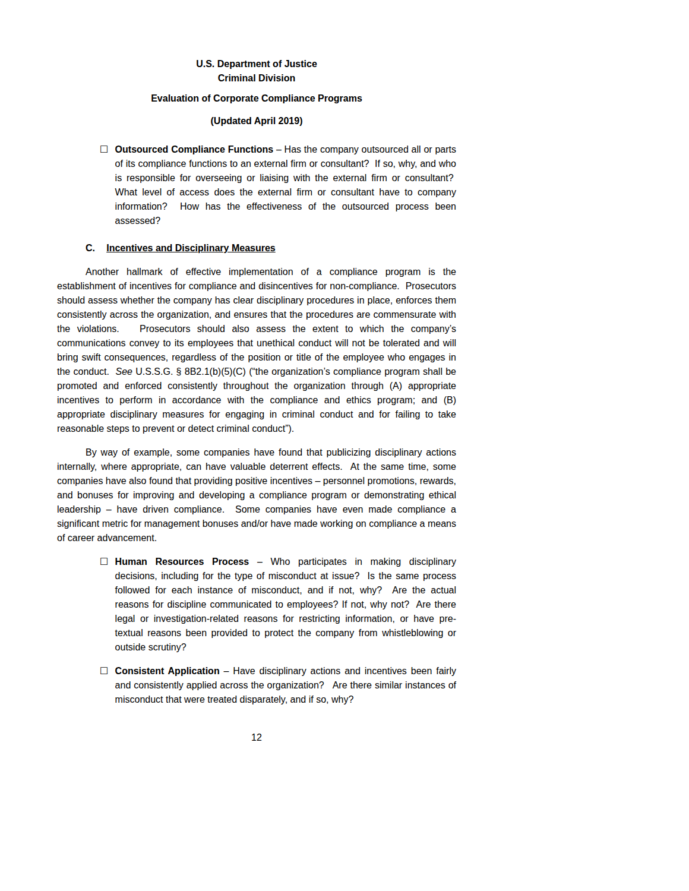U.S. Department of Justice
Criminal Division
Evaluation of Corporate Compliance Programs
(Updated April 2019)
☐ Outsourced Compliance Functions – Has the company outsourced all or parts of its compliance functions to an external firm or consultant? If so, why, and who is responsible for overseeing or liaising with the external firm or consultant? What level of access does the external firm or consultant have to company information? How has the effectiveness of the outsourced process been assessed?
C. Incentives and Disciplinary Measures
Another hallmark of effective implementation of a compliance program is the establishment of incentives for compliance and disincentives for non-compliance. Prosecutors should assess whether the company has clear disciplinary procedures in place, enforces them consistently across the organization, and ensures that the procedures are commensurate with the violations. Prosecutors should also assess the extent to which the company’s communications convey to its employees that unethical conduct will not be tolerated and will bring swift consequences, regardless of the position or title of the employee who engages in the conduct. See U.S.S.G. § 8B2.1(b)(5)(C) (“the organization’s compliance program shall be promoted and enforced consistently throughout the organization through (A) appropriate incentives to perform in accordance with the compliance and ethics program; and (B) appropriate disciplinary measures for engaging in criminal conduct and for failing to take reasonable steps to prevent or detect criminal conduct”).
By way of example, some companies have found that publicizing disciplinary actions internally, where appropriate, can have valuable deterrent effects. At the same time, some companies have also found that providing positive incentives – personnel promotions, rewards, and bonuses for improving and developing a compliance program or demonstrating ethical leadership – have driven compliance. Some companies have even made compliance a significant metric for management bonuses and/or have made working on compliance a means of career advancement.
☐ Human Resources Process – Who participates in making disciplinary decisions, including for the type of misconduct at issue? Is the same process followed for each instance of misconduct, and if not, why? Are the actual reasons for discipline communicated to employees? If not, why not? Are there legal or investigation-related reasons for restricting information, or have pre-textual reasons been provided to protect the company from whistleblowing or outside scrutiny?
☐ Consistent Application – Have disciplinary actions and incentives been fairly and consistently applied across the organization? Are there similar instances of misconduct that were treated disparately, and if so, why?
12